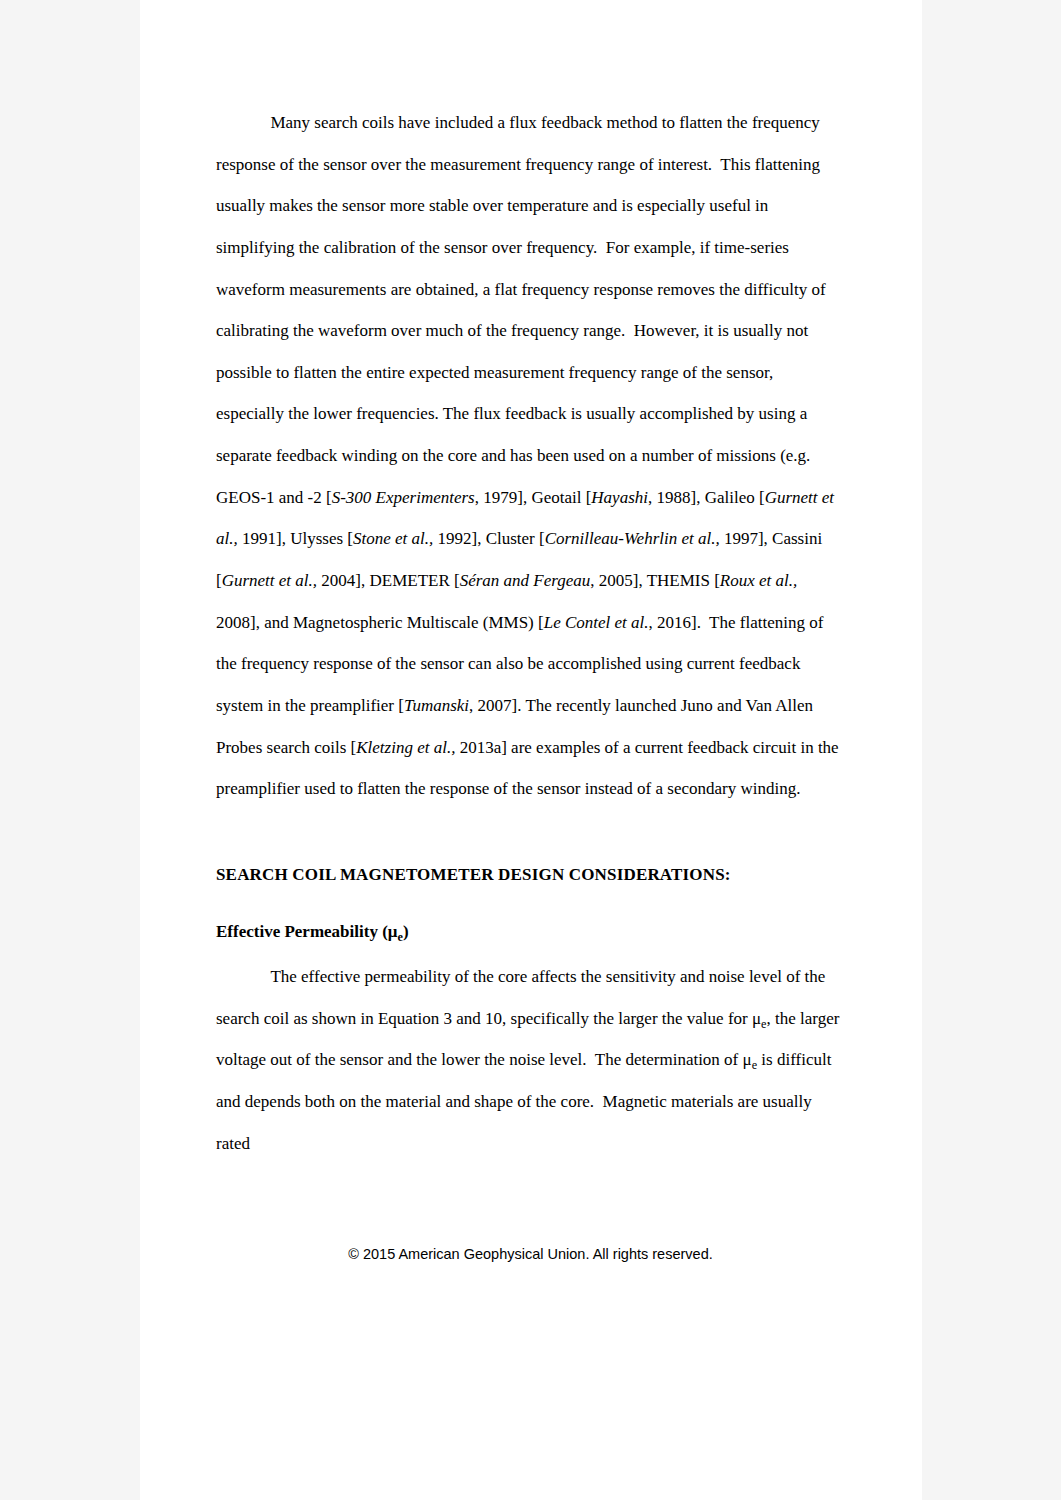Many search coils have included a flux feedback method to flatten the frequency response of the sensor over the measurement frequency range of interest. This flattening usually makes the sensor more stable over temperature and is especially useful in simplifying the calibration of the sensor over frequency. For example, if time-series waveform measurements are obtained, a flat frequency response removes the difficulty of calibrating the waveform over much of the frequency range. However, it is usually not possible to flatten the entire expected measurement frequency range of the sensor, especially the lower frequencies. The flux feedback is usually accomplished by using a separate feedback winding on the core and has been used on a number of missions (e.g. GEOS-1 and -2 [S-300 Experimenters, 1979], Geotail [Hayashi, 1988], Galileo [Gurnett et al., 1991], Ulysses [Stone et al., 1992], Cluster [Cornilleau-Wehrlin et al., 1997], Cassini [Gurnett et al., 2004], DEMETER [Séran and Fergeau, 2005], THEMIS [Roux et al., 2008], and Magnetospheric Multiscale (MMS) [Le Contel et al., 2016]. The flattening of the frequency response of the sensor can also be accomplished using current feedback system in the preamplifier [Tumanski, 2007]. The recently launched Juno and Van Allen Probes search coils [Kletzing et al., 2013a] are examples of a current feedback circuit in the preamplifier used to flatten the response of the sensor instead of a secondary winding.
Search Coil Magnetometer Design Considerations:
Effective Permeability (μe)
The effective permeability of the core affects the sensitivity and noise level of the search coil as shown in Equation 3 and 10, specifically the larger the value for μe, the larger voltage out of the sensor and the lower the noise level. The determination of μe is difficult and depends both on the material and shape of the core. Magnetic materials are usually rated
© 2015 American Geophysical Union. All rights reserved.